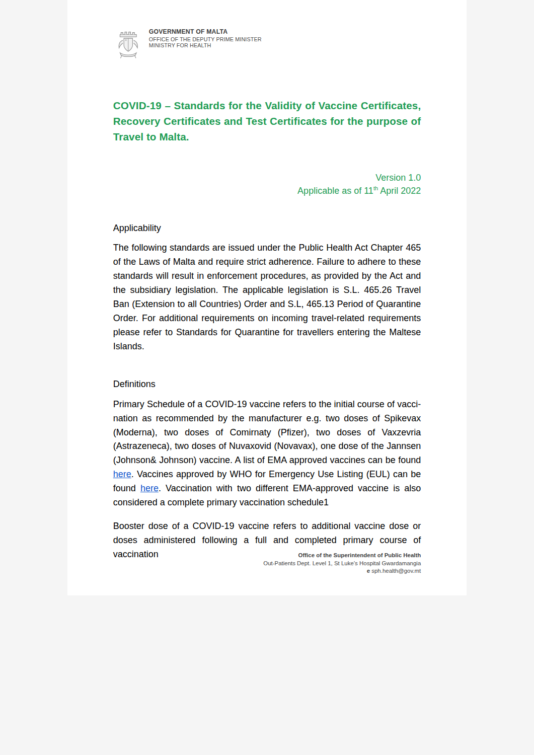GOVERNMENT OF MALTA
OFFICE OF THE DEPUTY PRIME MINISTER
MINISTRY FOR HEALTH
COVID-19 – Standards for the Validity of Vaccine Certificates, Recovery Certificates and Test Certificates for the purpose of Travel to Malta.
Version 1.0
Applicable as of 11th April 2022
Applicability
The following standards are issued under the Public Health Act Chapter 465 of the Laws of Malta and require strict adherence. Failure to adhere to these standards will result in enforcement procedures, as provided by the Act and the subsidiary legislation. The applicable legislation is S.L. 465.26 Travel Ban (Extension to all Countries) Order and S.L, 465.13 Period of Quarantine Order. For additional requirements on incoming travel-related requirements please refer to Standards for Quarantine for travellers entering the Maltese Islands.
Definitions
Primary Schedule of a COVID-19 vaccine refers to the initial course of vaccination as recommended by the manufacturer e.g. two doses of Spikevax (Moderna), two doses of Comirnaty (Pfizer), two doses of Vaxzevria (Astrazeneca), two doses of Nuvaxovid (Novavax), one dose of the Jannsen (Johnson& Johnson) vaccine. A list of EMA approved vaccines can be found here. Vaccines approved by WHO for Emergency Use Listing (EUL) can be found here. Vaccination with two different EMA-approved vaccine is also considered a complete primary vaccination schedule1
Booster dose of a COVID-19 vaccine refers to additional vaccine dose or doses administered following a full and completed primary course of vaccination
Office of the Superintendent of Public Health
Out-Patients Dept. Level 1, St Luke’s Hospital Gwardamangia
e sph.health@gov.mt